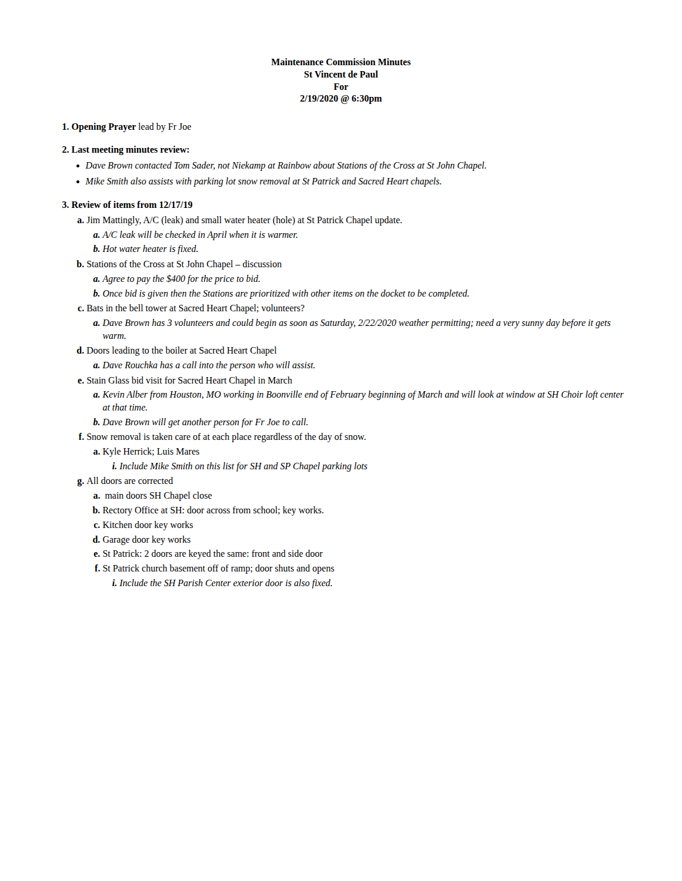Maintenance Commission Minutes
St Vincent de Paul
For
2/19/2020 @ 6:30pm
Opening Prayer lead by Fr Joe
Last meeting minutes review:
Dave Brown contacted Tom Sader, not Niekamp at Rainbow about Stations of the Cross at St John Chapel.
Mike Smith also assists with parking lot snow removal at St Patrick and Sacred Heart chapels.
Review of items from 12/17/19
Jim Mattingly, A/C (leak) and small water heater (hole) at St Patrick Chapel update.
A/C leak will be checked in April when it is warmer.
Hot water heater is fixed.
Stations of the Cross at St John Chapel – discussion
Agree to pay the $400 for the price to bid.
Once bid is given then the Stations are prioritized with other items on the docket to be completed.
Bats in the bell tower at Sacred Heart Chapel; volunteers?
Dave Brown has 3 volunteers and could begin as soon as Saturday, 2/22/2020 weather permitting; need a very sunny day before it gets warm.
Doors leading to the boiler at Sacred Heart Chapel
Dave Rouchka has a call into the person who will assist.
Stain Glass bid visit for Sacred Heart Chapel in March
Kevin Alber from Houston, MO working in Boonville end of February beginning of March and will look at window at SH Choir loft center at that time.
Dave Brown will get another person for Fr Joe to call.
Snow removal is taken care of at each place regardless of the day of snow.
Kyle Herrick; Luis Mares
Include Mike Smith on this list for SH and SP Chapel parking lots
All doors are corrected
main doors SH Chapel close
Rectory Office at SH: door across from school; key works.
Kitchen door key works
Garage door key works
St Patrick: 2 doors are keyed the same: front and side door
St Patrick church basement off of ramp; door shuts and opens
Include the SH Parish Center exterior door is also fixed.